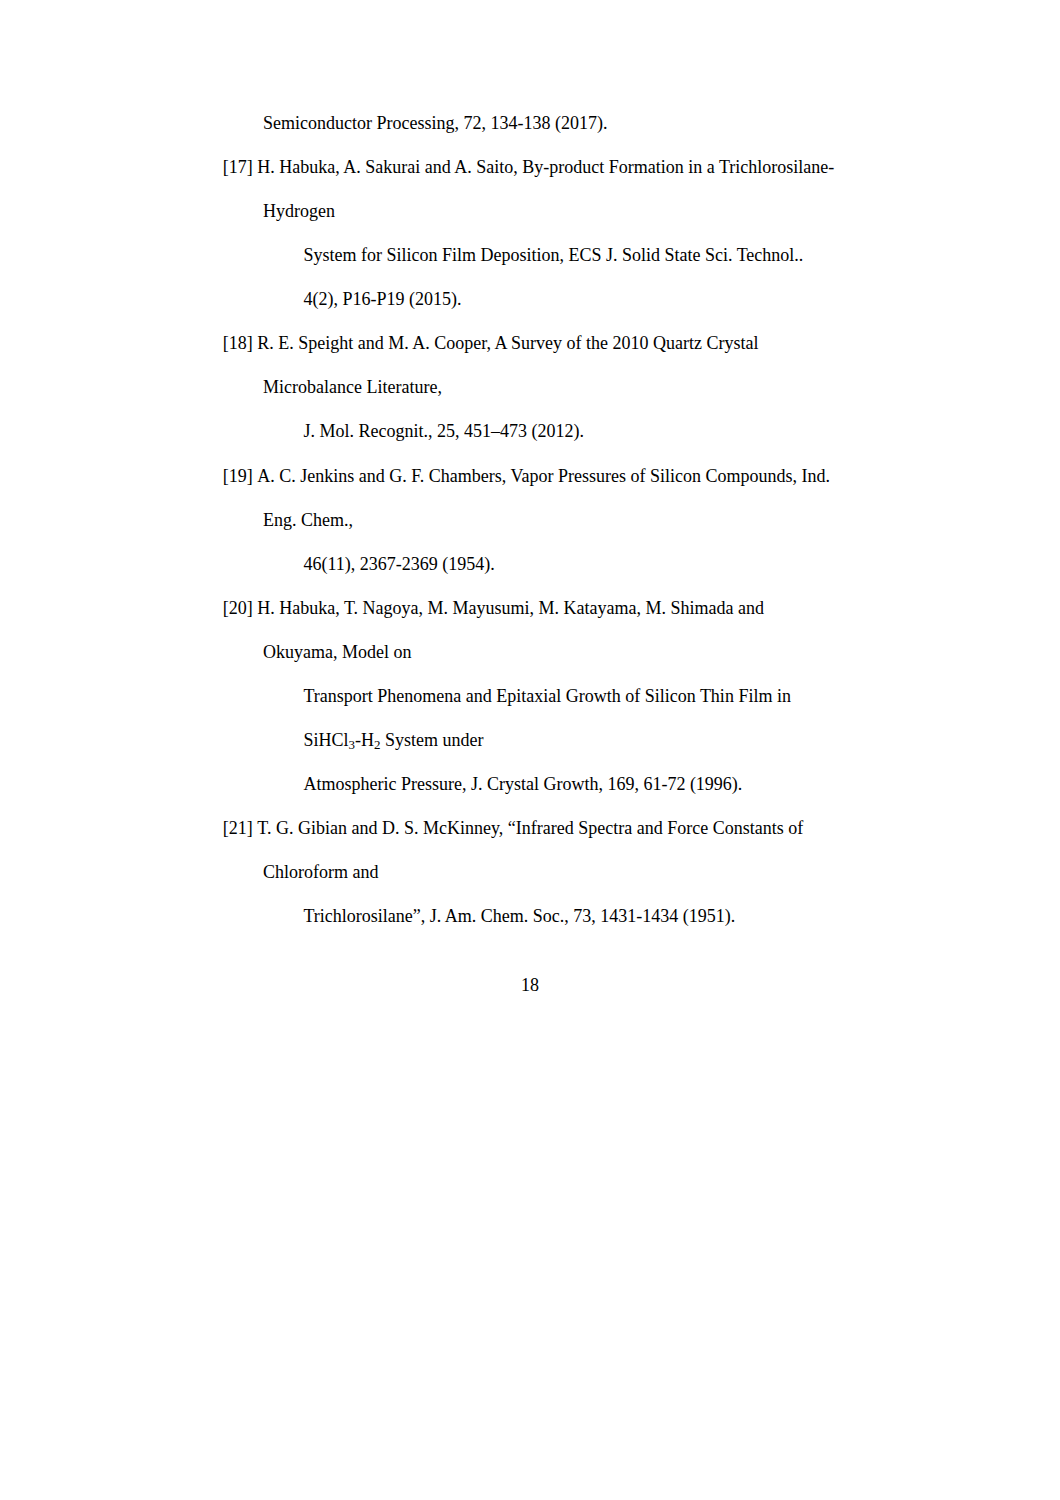Semiconductor Processing, 72, 134-138 (2017).
[17] H. Habuka, A. Sakurai and A. Saito, By-product Formation in a Trichlorosilane-Hydrogen System for Silicon Film Deposition, ECS J. Solid State Sci. Technol.. 4(2), P16-P19 (2015).
[18] R. E. Speight and M. A. Cooper, A Survey of the 2010 Quartz Crystal Microbalance Literature, J. Mol. Recognit., 25, 451–473 (2012).
[19] A. C. Jenkins and G. F. Chambers, Vapor Pressures of Silicon Compounds, Ind. Eng. Chem., 46(11), 2367-2369 (1954).
[20] H. Habuka, T. Nagoya, M. Mayusumi, M. Katayama, M. Shimada and Okuyama, Model on Transport Phenomena and Epitaxial Growth of Silicon Thin Film in SiHCl3-H2 System under Atmospheric Pressure, J. Crystal Growth, 169, 61-72 (1996).
[21] T. G. Gibian and D. S. McKinney, “Infrared Spectra and Force Constants of Chloroform and Trichlorosilane”, J. Am. Chem. Soc., 73, 1431-1434 (1951).
18